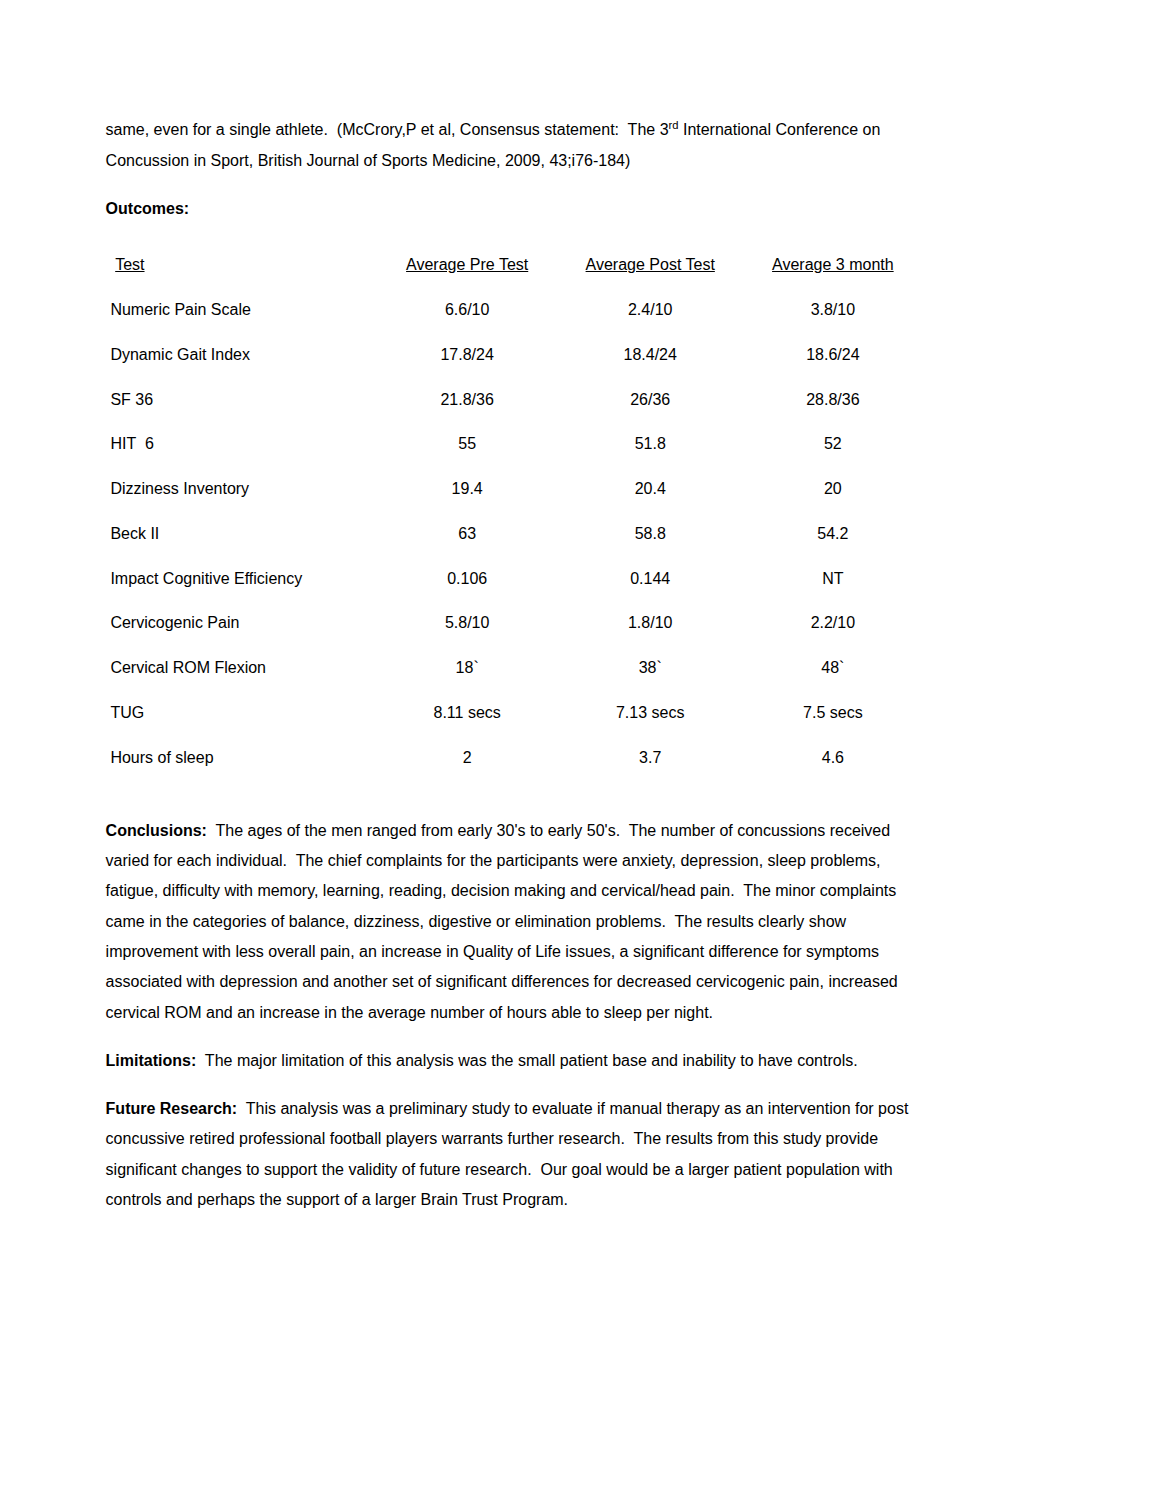same, even for a single athlete. (McCrory,P et al, Consensus statement: The 3rd International Conference on Concussion in Sport, British Journal of Sports Medicine, 2009, 43;i76-184)
Outcomes:
| Test | Average Pre Test | Average Post Test | Average 3 month |
| --- | --- | --- | --- |
| Numeric Pain Scale | 6.6/10 | 2.4/10 | 3.8/10 |
| Dynamic Gait Index | 17.8/24 | 18.4/24 | 18.6/24 |
| SF 36 | 21.8/36 | 26/36 | 28.8/36 |
| HIT 6 | 55 | 51.8 | 52 |
| Dizziness Inventory | 19.4 | 20.4 | 20 |
| Beck II | 63 | 58.8 | 54.2 |
| Impact Cognitive Efficiency | 0.106 | 0.144 | NT |
| Cervicogenic Pain | 5.8/10 | 1.8/10 | 2.2/10 |
| Cervical ROM Flexion | 18` | 38` | 48` |
| TUG | 8.11 secs | 7.13 secs | 7.5 secs |
| Hours of sleep | 2 | 3.7 | 4.6 |
Conclusions: The ages of the men ranged from early 30's to early 50's. The number of concussions received varied for each individual. The chief complaints for the participants were anxiety, depression, sleep problems, fatigue, difficulty with memory, learning, reading, decision making and cervical/head pain. The minor complaints came in the categories of balance, dizziness, digestive or elimination problems. The results clearly show improvement with less overall pain, an increase in Quality of Life issues, a significant difference for symptoms associated with depression and another set of significant differences for decreased cervicogenic pain, increased cervical ROM and an increase in the average number of hours able to sleep per night.
Limitations: The major limitation of this analysis was the small patient base and inability to have controls.
Future Research: This analysis was a preliminary study to evaluate if manual therapy as an intervention for post concussive retired professional football players warrants further research. The results from this study provide significant changes to support the validity of future research. Our goal would be a larger patient population with controls and perhaps the support of a larger Brain Trust Program.